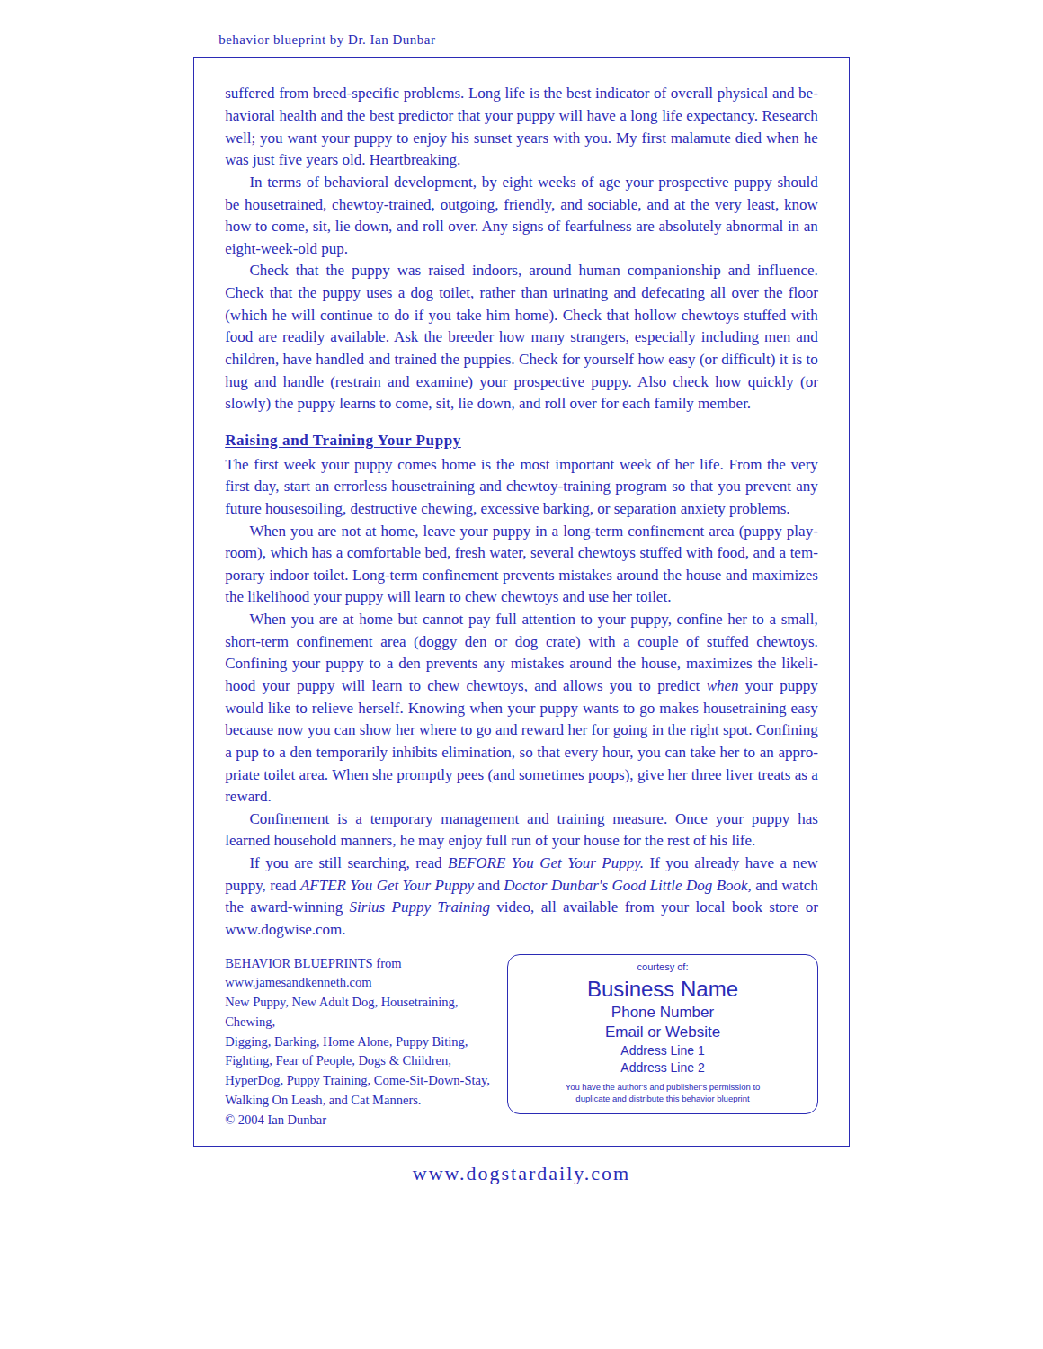behavior blueprint by Dr. Ian Dunbar
suffered from breed-specific problems. Long life is the best indicator of overall physical and behavioral health and the best predictor that your puppy will have a long life expectancy. Research well; you want your puppy to enjoy his sunset years with you. My first malamute died when he was just five years old. Heartbreaking.
In terms of behavioral development, by eight weeks of age your prospective puppy should be housetrained, chewtoy-trained, outgoing, friendly, and sociable, and at the very least, know how to come, sit, lie down, and roll over. Any signs of fearfulness are absolutely abnormal in an eight-week-old pup.
Check that the puppy was raised indoors, around human companionship and influence. Check that the puppy uses a dog toilet, rather than urinating and defecating all over the floor (which he will continue to do if you take him home). Check that hollow chewtoys stuffed with food are readily available. Ask the breeder how many strangers, especially including men and children, have handled and trained the puppies. Check for yourself how easy (or difficult) it is to hug and handle (restrain and examine) your prospective puppy. Also check how quickly (or slowly) the puppy learns to come, sit, lie down, and roll over for each family member.
Raising and Training Your Puppy
The first week your puppy comes home is the most important week of her life. From the very first day, start an errorless housetraining and chewtoy-training program so that you prevent any future housesoiling, destructive chewing, excessive barking, or separation anxiety problems.
When you are not at home, leave your puppy in a long-term confinement area (puppy playroom), which has a comfortable bed, fresh water, several chewtoys stuffed with food, and a temporary indoor toilet. Long-term confinement prevents mistakes around the house and maximizes the likelihood your puppy will learn to chew chewtoys and use her toilet.
When you are at home but cannot pay full attention to your puppy, confine her to a small, short-term confinement area (doggy den or dog crate) with a couple of stuffed chewtoys. Confining your puppy to a den prevents any mistakes around the house, maximizes the likelihood your puppy will learn to chew chewtoys, and allows you to predict when your puppy would like to relieve herself. Knowing when your puppy wants to go makes housetraining easy because now you can show her where to go and reward her for going in the right spot. Confining a pup to a den temporarily inhibits elimination, so that every hour, you can take her to an appropriate toilet area. When she promptly pees (and sometimes poops), give her three liver treats as a reward.
Confinement is a temporary management and training measure. Once your puppy has learned household manners, he may enjoy full run of your house for the rest of his life.
If you are still searching, read BEFORE You Get Your Puppy. If you already have a new puppy, read AFTER You Get Your Puppy and Doctor Dunbar's Good Little Dog Book, and watch the award-winning Sirius Puppy Training video, all available from your local book store or www.dogwise.com.
BEHAVIOR BLUEPRINTS from www.jamesandkenneth.com
New Puppy, New Adult Dog, Housetraining, Chewing,
Digging, Barking, Home Alone, Puppy Biting,
Fighting, Fear of People, Dogs & Children,
HyperDog, Puppy Training, Come-Sit-Down-Stay,
Walking On Leash, and Cat Manners.
© 2004 Ian Dunbar
courtesy of:
Business Name
Phone Number
Email or Website
Address Line 1
Address Line 2
You have the author's and publisher's permission to
duplicate and distribute this behavior blueprint
www.dogstardaily.com